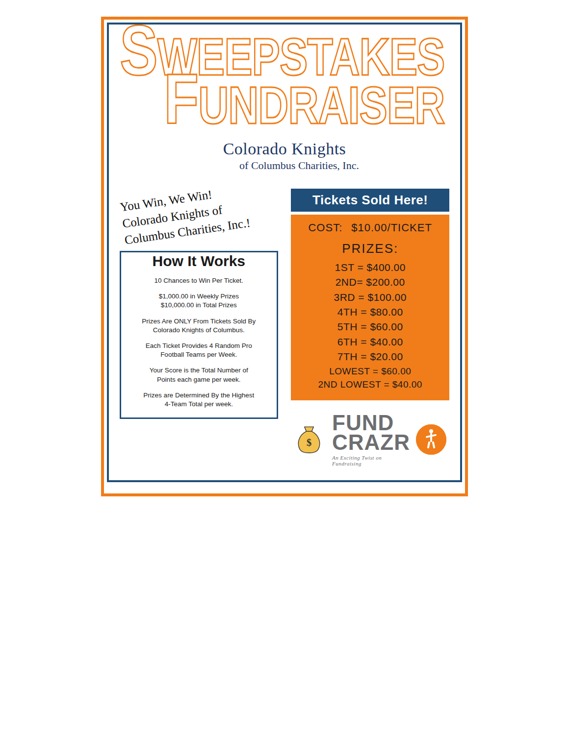Sweepstakes Fundraiser
Colorado Knights
of Columbus Charities, Inc.
You Win, We Win!
Colorado Knights of
Columbus Charities, Inc.!
How It Works
10 Chances to Win Per Ticket.
$1,000.00 in Weekly Prizes
$10,000.00 in Total Prizes
Prizes Are ONLY From Tickets Sold By
Colorado Knights of Columbus.
Each Ticket Provides 4 Random Pro
Football Teams per Week.
Your Score is the Total Number of
Points each game per week.
Prizes are Determined By the Highest
4-Team Total per week.
Tickets Sold Here!
Cost:$10.00/Ticket
Prizes:
1st = $400.00
2nd= $200.00
3rd = $100.00
4th = $80.00
5th = $60.00
6th = $40.00
7th = $20.00
Lowest = $60.00
2nd Lowest = $40.00
$
FUND
CRAZR
An Exciting Twist on Fundraising